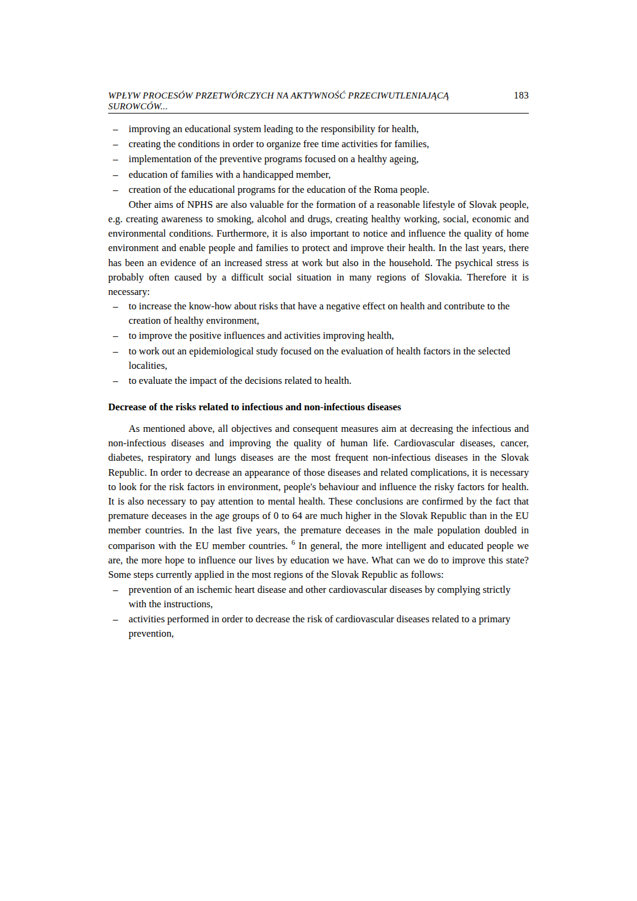WPŁYW PROCESÓW PRZETWÓRCZYCH NA AKTYWNOŚĆ PRZECIWUTLENIAJĄCĄ SUROWCÓW...
183
improving an educational system leading to the responsibility for health,
creating the conditions in order to organize free time activities for families,
implementation of the preventive programs focused on a healthy ageing,
education of families with a handicapped member,
creation of the educational programs for the education of the Roma people.
Other aims of NPHS are also valuable for the formation of a reasonable lifestyle of Slovak people, e.g. creating awareness to smoking, alcohol and drugs, creating healthy working, social, economic and environmental conditions. Furthermore, it is also important to notice and influence the quality of home environment and enable people and families to protect and improve their health. In the last years, there has been an evidence of an increased stress at work but also in the household. The psychical stress is probably often caused by a difficult social situation in many regions of Slovakia. Therefore it is necessary:
to increase the know-how about risks that have a negative effect on health and contribute to the creation of healthy environment,
to improve the positive influences and activities improving health,
to work out an epidemiological study focused on the evaluation of health factors in the selected localities,
to evaluate the impact of the decisions related to health.
Decrease of the risks related to infectious and non-infectious diseases
As mentioned above, all objectives and consequent measures aim at decreasing the infectious and non-infectious diseases and improving the quality of human life. Cardiovascular diseases, cancer, diabetes, respiratory and lungs diseases are the most frequent non-infectious diseases in the Slovak Republic. In order to decrease an appearance of those diseases and related complications, it is necessary to look for the risk factors in environment, people's behaviour and influence the risky factors for health. It is also necessary to pay attention to mental health. These conclusions are confirmed by the fact that premature deceases in the age groups of 0 to 64 are much higher in the Slovak Republic than in the EU member countries. In the last five years, the premature deceases in the male population doubled in comparison with the EU member countries. 6 In general, the more intelligent and educated people we are, the more hope to influence our lives by education we have. What can we do to improve this state? Some steps currently applied in the most regions of the Slovak Republic as follows:
prevention of an ischemic heart disease and other cardiovascular diseases by complying strictly with the instructions,
activities performed in order to decrease the risk of cardiovascular diseases related to a primary prevention,